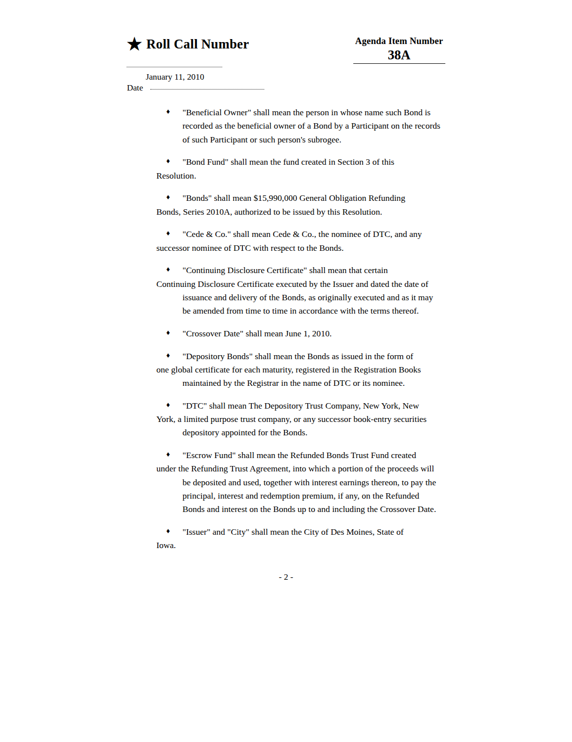★Roll Call Number
Agenda Item Number
38A
January 11, 2010 Date
♦
"Beneficial Owner" shall mean the person in whose name such Bond is recorded as the beneficial owner of a Bond by a Participant on the records of such Participant or such person's subrogee.
♦
"Bond Fund" shall mean the fund created in Section 3 of this
Resolution.
♦
"Bonds" shall mean $15,990,000 General Obligation Refunding
Bonds, Series 2010A, authorized to be issued by this Resolution.
♦
"Cede & Co." shall mean Cede & Co., the nominee of DTC, and any
successor nominee of DTC with respect to the Bonds.
♦
"Continuing Disclosure Certificate" shall mean that certain
Continuing Disclosure Certificate executed by the Issuer and dated the date of issuance and delivery of the Bonds, as originally executed and as it may be amended from time to time in accordance with the terms thereof.
♦
"Crossover Date" shall mean June 1, 2010.
♦
"Depository Bonds" shall mean the Bonds as issued in the form of
one global certificate for each maturity, registered in the Registration Books maintained by the Registrar in the name of DTC or its nominee.
♦
"DTC" shall mean The Depository Trust Company, New York, New
York, a limited purpose trust company, or any successor book-entry securities depository appointed for the Bonds.
♦
"Escrow Fund" shall mean the Refunded Bonds Trust Fund created
under the Refunding Trust Agreement, into which a portion of the proceeds will be deposited and used, together with interest earnings thereon, to pay the principal, interest and redemption premium, if any, on the Refunded Bonds and interest on the Bonds up to and including the Crossover Date.
♦
"Issuer" and "City" shall mean the City of Des Moines, State of
Iowa.
- 2 -